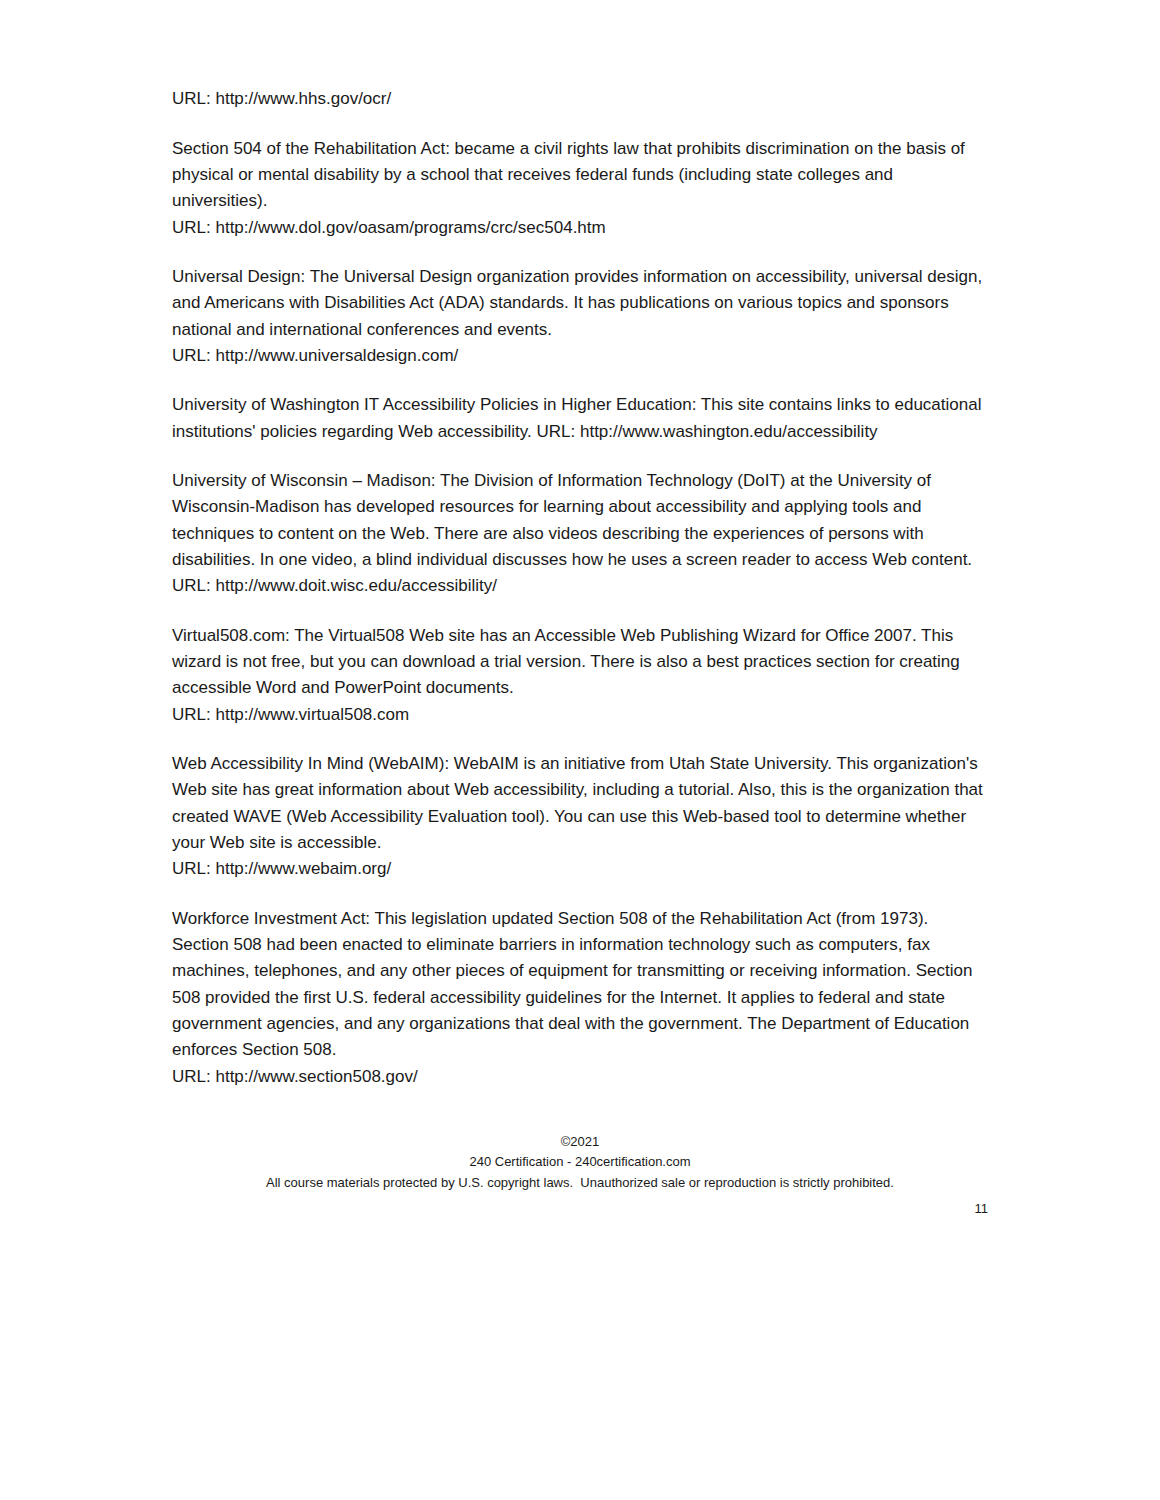URL: http://www.hhs.gov/ocr/
Section 504 of the Rehabilitation Act: became a civil rights law that prohibits discrimination on the basis of physical or mental disability by a school that receives federal funds (including state colleges and universities).
URL: http://www.dol.gov/oasam/programs/crc/sec504.htm
Universal Design: The Universal Design organization provides information on accessibility, universal design, and Americans with Disabilities Act (ADA) standards. It has publications on various topics and sponsors national and international conferences and events.
URL: http://www.universaldesign.com/
University of Washington IT Accessibility Policies in Higher Education: This site contains links to educational institutions' policies regarding Web accessibility. URL: http://www.washington.edu/accessibility
University of Wisconsin – Madison: The Division of Information Technology (DoIT) at the University of Wisconsin-Madison has developed resources for learning about accessibility and applying tools and techniques to content on the Web. There are also videos describing the experiences of persons with disabilities. In one video, a blind individual discusses how he uses a screen reader to access Web content.
URL: http://www.doit.wisc.edu/accessibility/
Virtual508.com: The Virtual508 Web site has an Accessible Web Publishing Wizard for Office 2007. This wizard is not free, but you can download a trial version. There is also a best practices section for creating accessible Word and PowerPoint documents.
URL: http://www.virtual508.com
Web Accessibility In Mind (WebAIM): WebAIM is an initiative from Utah State University. This organization's Web site has great information about Web accessibility, including a tutorial. Also, this is the organization that created WAVE (Web Accessibility Evaluation tool). You can use this Web-based tool to determine whether your Web site is accessible.
URL: http://www.webaim.org/
Workforce Investment Act: This legislation updated Section 508 of the Rehabilitation Act (from 1973). Section 508 had been enacted to eliminate barriers in information technology such as computers, fax machines, telephones, and any other pieces of equipment for transmitting or receiving information. Section 508 provided the first U.S. federal accessibility guidelines for the Internet. It applies to federal and state government agencies, and any organizations that deal with the government. The Department of Education enforces Section 508.
URL: http://www.section508.gov/
©2021
240 Certification - 240certification.com
All course materials protected by U.S. copyright laws. Unauthorized sale or reproduction is strictly prohibited.
11